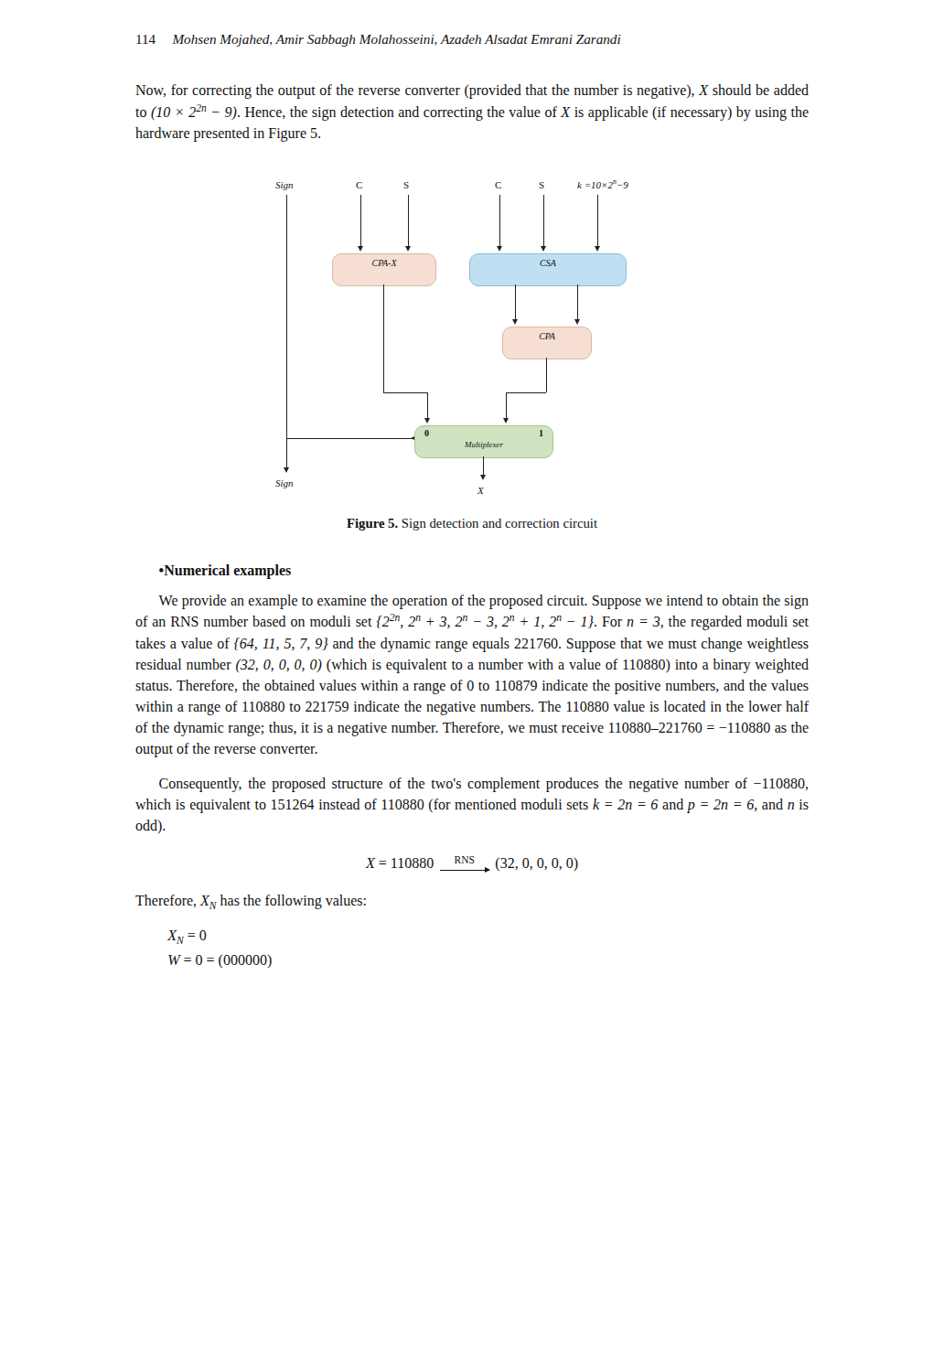114 Mohsen Mojahed, Amir Sabbagh Molahosseini, Azadeh Alsadat Emrani Zarandi
Now, for correcting the output of the reverse converter (provided that the number is negative), X should be added to (10 × 22n − 9). Hence, the sign detection and correcting the value of X is applicable (if necessary) by using the hardware presented in Figure 5.
Sign C S C S k =10×2n−9 Sign
CPA-X
CSA
CPA
0 1 Multiplexer
X
Figure 5. Sign detection and correction circuit
•Numerical examples
We provide an example to examine the operation of the proposed circuit. Suppose we intend to obtain the sign of an RNS number based on moduli set {22n, 2n + 3, 2n − 3, 2n + 1, 2n − 1}. For n = 3, the regarded moduli set takes a value of {64, 11, 5, 7, 9} and the dynamic range equals 221760. Suppose that we must change weightless residual number (32, 0, 0, 0, 0) (which is equivalent to a number with a value of 110880) into a binary weighted status. Therefore, the obtained values within a range of 0 to 110879 indicate the positive numbers, and the values within a range of 110880 to 221759 indicate the negative numbers. The 110880 value is located in the lower half of the dynamic range; thus, it is a negative number. Therefore, we must receive 110880–221760 = −110880 as the output of the reverse converter.
Consequently, the proposed structure of the two's complement produces the negative number of −110880, which is equivalent to 151264 instead of 110880 (for mentioned moduli sets k = 2n = 6 and p = 2n = 6, and n is odd).
X = 110880 RNS (32, 0, 0, 0, 0)
Therefore, XN has the following values:
XN = 0
W = 0 = (000000)